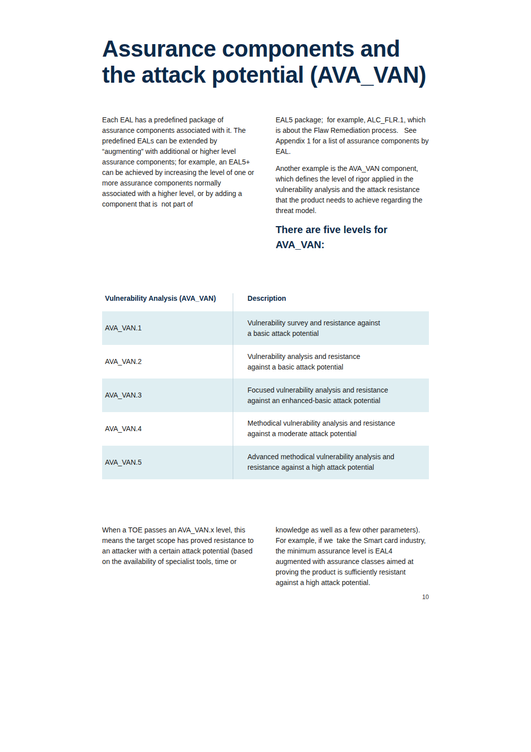Assurance components and
the attack potential (AVA_VAN)
Each EAL has a predefined package of assurance components associated with it. The predefined EALs can be extended by “augmenting” with additional or higher level assurance components; for example, an EAL5+ can be achieved by increasing the level of one or more assurance components normally associated with a higher level, or by adding a component that is not part of
EAL5 package; for example, ALC_FLR.1, which is about the Flaw Remediation process. See Appendix 1 for a list of assurance components by EAL.
Another example is the AVA_VAN component, which defines the level of rigor applied in the vulnerability analysis and the attack resistance that the product needs to achieve regarding the threat model.
There are five levels for AVA_VAN:
| Vulnerability Analysis (AVA_VAN) | Description |
| --- | --- |
| AVA_VAN.1 | Vulnerability survey and resistance against a basic attack potential |
| AVA_VAN.2 | Vulnerability analysis and resistance against a basic attack potential |
| AVA_VAN.3 | Focused vulnerability analysis and resistance against an enhanced-basic attack potential |
| AVA_VAN.4 | Methodical vulnerability analysis and resistance against a moderate attack potential |
| AVA_VAN.5 | Advanced methodical vulnerability analysis and resistance against a high attack potential |
When a TOE passes an AVA_VAN.x level, this means the target scope has proved resistance to an attacker with a certain attack potential (based on the availability of specialist tools, time or
knowledge as well as a few other parameters). For example, if we take the Smart card industry, the minimum assurance level is EAL4 augmented with assurance classes aimed at proving the product is sufficiently resistant against a high attack potential.
10